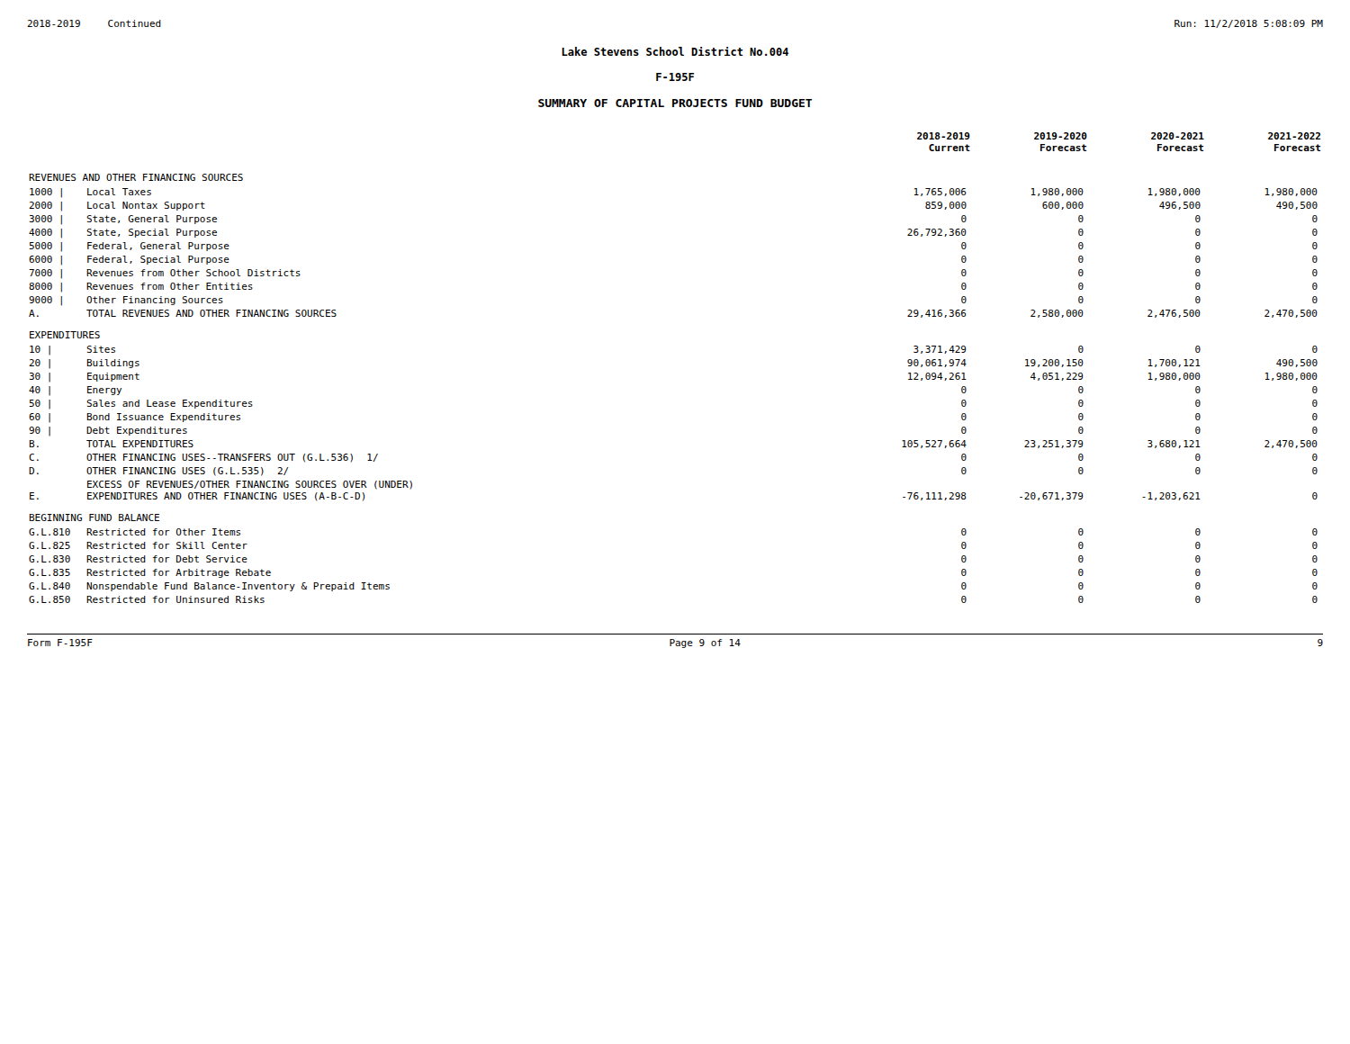2018-2019 Continued
Run: 11/2/2018 5:08:09 PM
Lake Stevens School District No.004
F-195F
SUMMARY OF CAPITAL PROJECTS FUND BUDGET
| | | 2018-2019 Current | 2019-2020 Forecast | 2020-2021 Forecast | 2021-2022 Forecast |
| --- | --- | --- | --- | --- | --- |
| REVENUES AND OTHER FINANCING SOURCES |
| 1000 / | Local Taxes | 1,765,006 | 1,980,000 | 1,980,000 | 1,980,000 |
| 2000 / | Local Nontax Support | 859,000 | 600,000 | 496,500 | 490,500 |
| 3000 / | State, General Purpose | 0 | 0 | 0 | 0 |
| 4000 / | State, Special Purpose | 26,792,360 | 0 | 0 | 0 |
| 5000 / | Federal, General Purpose | 0 | 0 | 0 | 0 |
| 6000 / | Federal, Special Purpose | 0 | 0 | 0 | 0 |
| 7000 / | Revenues from Other School Districts | 0 | 0 | 0 | 0 |
| 8000 / | Revenues from Other Entities | 0 | 0 | 0 | 0 |
| 9000 / | Other Financing Sources | 0 | 0 | 0 | 0 |
| A. | TOTAL REVENUES AND OTHER FINANCING SOURCES | 29,416,366 | 2,580,000 | 2,476,500 | 2,470,500 |
| EXPENDITURES |
| 10 / | Sites | 3,371,429 | 0 | 0 | 0 |
| 20 / | Buildings | 90,061,974 | 19,200,150 | 1,700,121 | 490,500 |
| 30 / | Equipment | 12,094,261 | 4,051,229 | 1,980,000 | 1,980,000 |
| 40 / | Energy | 0 | 0 | 0 | 0 |
| 50 / | Sales and Lease Expenditures | 0 | 0 | 0 | 0 |
| 60 / | Bond Issuance Expenditures | 0 | 0 | 0 | 0 |
| 90 / | Debt Expenditures | 0 | 0 | 0 | 0 |
| B. | TOTAL EXPENDITURES | 105,527,664 | 23,251,379 | 3,680,121 | 2,470,500 |
| C. | OTHER FINANCING USES--TRANSFERS OUT (G.L.536) 1/ | 0 | 0 | 0 | 0 |
| D. | OTHER FINANCING USES (G.L.535) 2/ | 0 | 0 | 0 | 0 |
| E. | EXCESS OF REVENUES/OTHER FINANCING SOURCES OVER (UNDER) EXPENDITURES AND OTHER FINANCING USES (A-B-C-D) | -76,111,298 | -20,671,379 | -1,203,621 | 0 |
| BEGINNING FUND BALANCE |
| G.L.810 | Restricted for Other Items | 0 | 0 | 0 | 0 |
| G.L.825 | Restricted for Skill Center | 0 | 0 | 0 | 0 |
| G.L.830 | Restricted for Debt Service | 0 | 0 | 0 | 0 |
| G.L.835 | Restricted for Arbitrage Rebate | 0 | 0 | 0 | 0 |
| G.L.840 | Nonspendable Fund Balance-Inventory & Prepaid Items | 0 | 0 | 0 | 0 |
| G.L.850 | Restricted for Uninsured Risks | 0 | 0 | 0 | 0 |
Form F-195F
Page 9 of 14
9